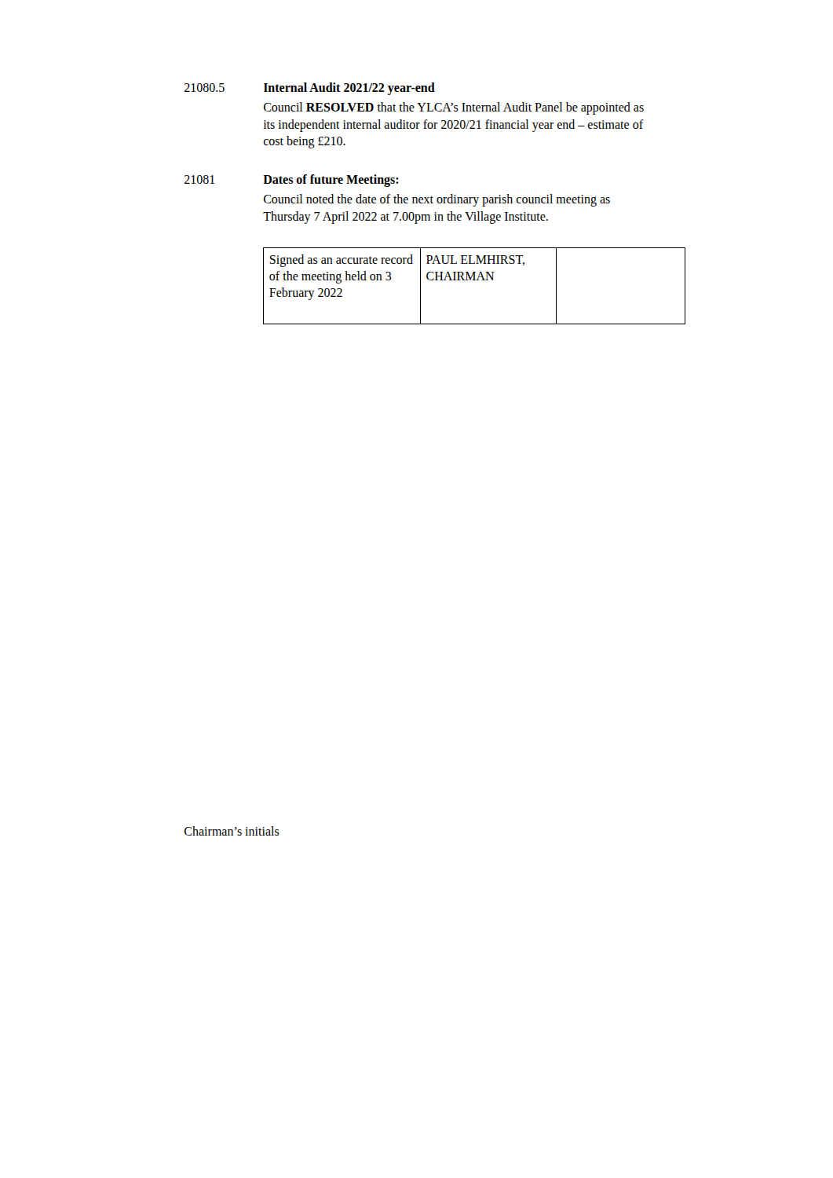21080.5
Internal Audit 2021/22 year-end
Council RESOLVED that the YLCA’s Internal Audit Panel be appointed as its independent internal auditor for 2020/21 financial year end – estimate of cost being £210.
21081
Dates of future Meetings:
Council noted the date of the next ordinary parish council meeting as Thursday 7 April 2022 at 7.00pm in the Village Institute.
| Signed as an accurate record of the meeting held on 3 February 2022 | PAUL ELMHIRST, CHAIRMAN | |
Chairman’s initials